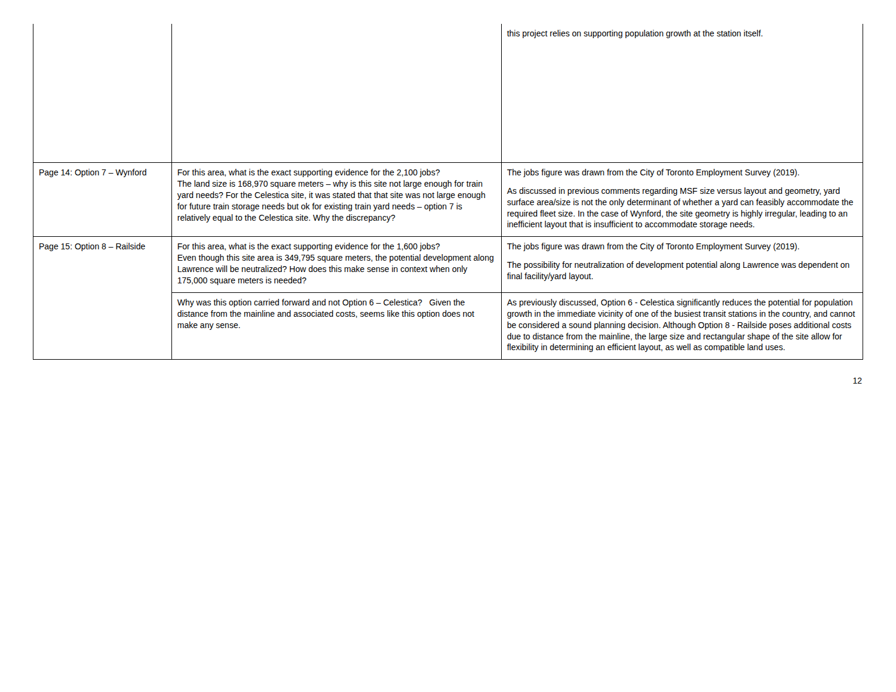| | | this project relies on supporting population growth at the station itself. |
| Page 14: Option 7 – Wynford | For this area, what is the exact supporting evidence for the 2,100 jobs? The land size is 168,970 square meters – why is this site not large enough for train yard needs? For the Celestica site, it was stated that that site was not large enough for future train storage needs but ok for existing train yard needs – option 7 is relatively equal to the Celestica site. Why the discrepancy? | The jobs figure was drawn from the City of Toronto Employment Survey (2019). As discussed in previous comments regarding MSF size versus layout and geometry, yard surface area/size is not the only determinant of whether a yard can feasibly accommodate the required fleet size. In the case of Wynford, the site geometry is highly irregular, leading to an inefficient layout that is insufficient to accommodate storage needs. |
| Page 15: Option 8 – Railside | For this area, what is the exact supporting evidence for the 1,600 jobs? Even though this site area is 349,795 square meters, the potential development along Lawrence will be neutralized? How does this make sense in context when only 175,000 square meters is needed? | The jobs figure was drawn from the City of Toronto Employment Survey (2019). The possibility for neutralization of development potential along Lawrence was dependent on final facility/yard layout. |
| Why was this option carried forward and not Option 6 – Celestica? Given the distance from the mainline and associated costs, seems like this option does not make any sense. | As previously discussed, Option 6 - Celestica significantly reduces the potential for population growth in the immediate vicinity of one of the busiest transit stations in the country, and cannot be considered a sound planning decision. Although Option 8 - Railside poses additional costs due to distance from the mainline, the large size and rectangular shape of the site allow for flexibility in determining an efficient layout, as well as compatible land uses. |
12